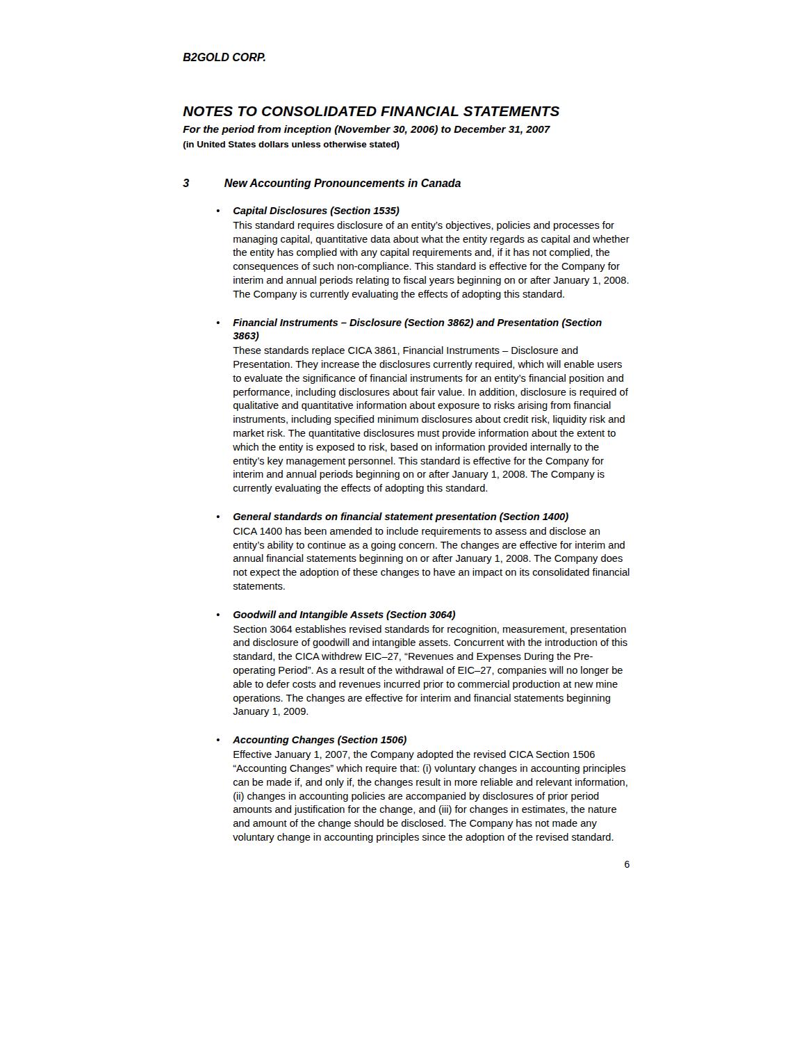B2GOLD CORP.
NOTES TO CONSOLIDATED FINANCIAL STATEMENTS
For the period from inception (November 30, 2006) to December 31, 2007
(in United States dollars unless otherwise stated)
3 New Accounting Pronouncements in Canada
Capital Disclosures (Section 1535) This standard requires disclosure of an entity’s objectives, policies and processes for managing capital, quantitative data about what the entity regards as capital and whether the entity has complied with any capital requirements and, if it has not complied, the consequences of such non-compliance. This standard is effective for the Company for interim and annual periods relating to fiscal years beginning on or after January 1, 2008. The Company is currently evaluating the effects of adopting this standard.
Financial Instruments – Disclosure (Section 3862) and Presentation (Section 3863) These standards replace CICA 3861, Financial Instruments – Disclosure and Presentation. They increase the disclosures currently required, which will enable users to evaluate the significance of financial instruments for an entity’s financial position and performance, including disclosures about fair value. In addition, disclosure is required of qualitative and quantitative information about exposure to risks arising from financial instruments, including specified minimum disclosures about credit risk, liquidity risk and market risk. The quantitative disclosures must provide information about the extent to which the entity is exposed to risk, based on information provided internally to the entity’s key management personnel. This standard is effective for the Company for interim and annual periods beginning on or after January 1, 2008. The Company is currently evaluating the effects of adopting this standard.
General standards on financial statement presentation (Section 1400) CICA 1400 has been amended to include requirements to assess and disclose an entity’s ability to continue as a going concern. The changes are effective for interim and annual financial statements beginning on or after January 1, 2008. The Company does not expect the adoption of these changes to have an impact on its consolidated financial statements.
Goodwill and Intangible Assets (Section 3064) Section 3064 establishes revised standards for recognition, measurement, presentation and disclosure of goodwill and intangible assets. Concurrent with the introduction of this standard, the CICA withdrew EIC–27, “Revenues and Expenses During the Pre-operating Period”. As a result of the withdrawal of EIC–27, companies will no longer be able to defer costs and revenues incurred prior to commercial production at new mine operations. The changes are effective for interim and financial statements beginning January 1, 2009.
Accounting Changes (Section 1506) Effective January 1, 2007, the Company adopted the revised CICA Section 1506 “Accounting Changes” which require that: (i) voluntary changes in accounting principles can be made if, and only if, the changes result in more reliable and relevant information, (ii) changes in accounting policies are accompanied by disclosures of prior period amounts and justification for the change, and (iii) for changes in estimates, the nature and amount of the change should be disclosed. The Company has not made any voluntary change in accounting principles since the adoption of the revised standard.
6